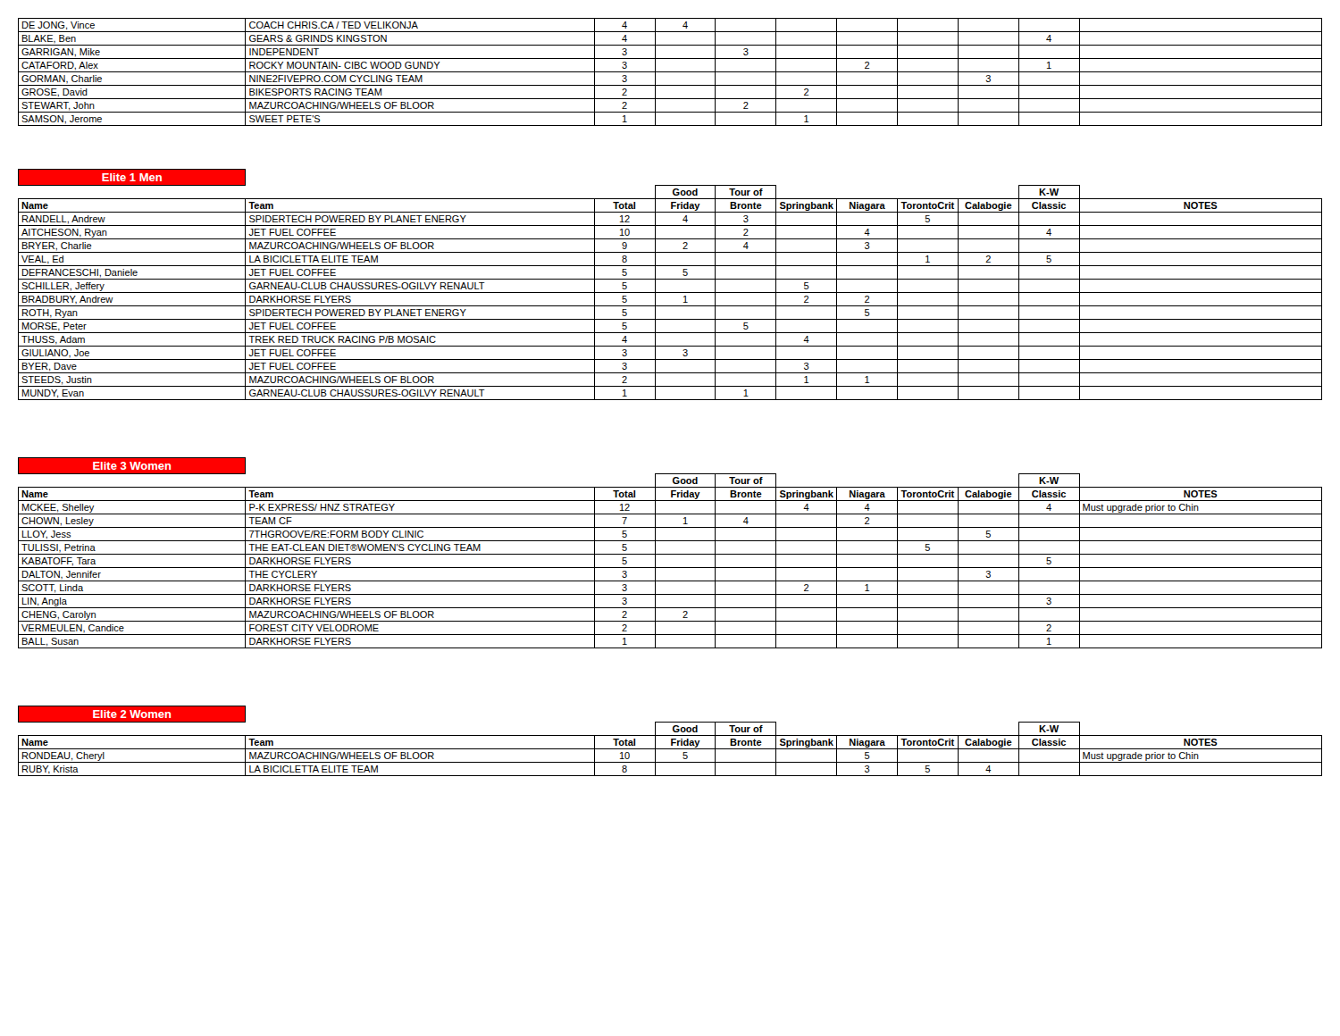| DE JONG, Vince | COACH CHRIS.CA / TED VELIKONJA | 4 | 4 | | | | | | | |
| BLAKE, Ben | GEARS & GRINDS KINGSTON | 4 | | | | | | | 4 | |
| GARRIGAN, Mike | INDEPENDENT | 3 | | 3 | | | | | | |
| CATAFORD, Alex | ROCKY MOUNTAIN- CIBC WOOD GUNDY | 3 | | | | 2 | | | 1 | |
| GORMAN, Charlie | NINE2FIVEPRO.COM CYCLING TEAM | 3 | | | | | | 3 | | |
| GROSE, David | BIKESPORTS RACING TEAM | 2 | | | 2 | | | | | |
| STEWART, John | MAZURCOACHING/WHEELS OF BLOOR | 2 | | 2 | | | | | | |
| SAMSON, Jerome | SWEET PETE'S | 1 | | | 1 | | | | | |
| Elite 1 Men | | | | | | | | | | |
| | | | Good | Tour of | | | | | K-W | |
| Name | Team | Total | Friday | Bronte | Springbank | Niagara | TorontoCrit | Calabogie | Classic | NOTES |
| RANDELL, Andrew | SPIDERTECH POWERED BY PLANET ENERGY | 12 | 4 | 3 | | | 5 | | | |
| AITCHESON, Ryan | JET FUEL COFFEE | 10 | | 2 | | 4 | | | 4 | |
| BRYER, Charlie | MAZURCOACHING/WHEELS OF BLOOR | 9 | 2 | 4 | | 3 | | | | |
| VEAL, Ed | LA BICICLETTA ELITE TEAM | 8 | | | | | 1 | 2 | 5 | |
| DEFRANCESCHI, Daniele | JET FUEL COFFEE | 5 | 5 | | | | | | | |
| SCHILLER, Jeffery | GARNEAU-CLUB CHAUSSURES-OGILVY RENAULT | 5 | | | 5 | | | | | |
| BRADBURY, Andrew | DARKHORSE FLYERS | 5 | 1 | | 2 | 2 | | | | |
| ROTH, Ryan | SPIDERTECH POWERED BY PLANET ENERGY | 5 | | | | 5 | | | | |
| MORSE, Peter | JET FUEL COFFEE | 5 | | 5 | | | | | | |
| THUSS, Adam | TREK RED TRUCK RACING P/B MOSAIC | 4 | | | 4 | | | | | |
| GIULIANO, Joe | JET FUEL COFFEE | 3 | 3 | | | | | | | |
| BYER, Dave | JET FUEL COFFEE | 3 | | | 3 | | | | | |
| STEEDS, Justin | MAZURCOACHING/WHEELS OF BLOOR | 2 | | | 1 | 1 | | | | |
| MUNDY, Evan | GARNEAU-CLUB CHAUSSURES-OGILVY RENAULT | 1 | | 1 | | | | | | |
| Elite 3 Women | | | | | | | | | | |
| | | | Good | Tour of | | | | | K-W | |
| Name | Team | Total | Friday | Bronte | Springbank | Niagara | TorontoCrit | Calabogie | Classic | NOTES |
| MCKEE, Shelley | P-K EXPRESS/ HNZ STRATEGY | 12 | | | 4 | 4 | | | 4 | Must upgrade prior to Chin |
| CHOWN, Lesley | TEAM CF | 7 | 1 | 4 | | 2 | | | | |
| LLOY, Jess | 7THGROOVE/RE:FORM BODY CLINIC | 5 | | | | | | 5 | | |
| TULISSI, Petrina | THE EAT-CLEAN DIET®WOMEN'S CYCLING TEAM | 5 | | | | | 5 | | | |
| KABATOFF, Tara | DARKHORSE FLYERS | 5 | | | | | | | 5 | |
| DALTON, Jennifer | THE CYCLERY | 3 | | | | | | 3 | | |
| SCOTT, Linda | DARKHORSE FLYERS | 3 | | | 2 | 1 | | | | |
| LIN, Angla | DARKHORSE FLYERS | 3 | | | | | | | 3 | |
| CHENG, Carolyn | MAZURCOACHING/WHEELS OF BLOOR | 2 | 2 | | | | | | | |
| VERMEULEN, Candice | FOREST CITY VELODROME | 2 | | | | | | | 2 | |
| BALL, Susan | DARKHORSE FLYERS | 1 | | | | | | | 1 | |
| Elite 2 Women | | | | | | | | | | |
| | | | Good | Tour of | | | | | K-W | |
| Name | Team | Total | Friday | Bronte | Springbank | Niagara | TorontoCrit | Calabogie | Classic | NOTES |
| RONDEAU, Cheryl | MAZURCOACHING/WHEELS OF BLOOR | 10 | 5 | | | 5 | | | | Must upgrade prior to Chin |
| RUBY, Krista | LA BICICLETTA ELITE TEAM | 8 | | | | 3 | 5 | 4 | | |